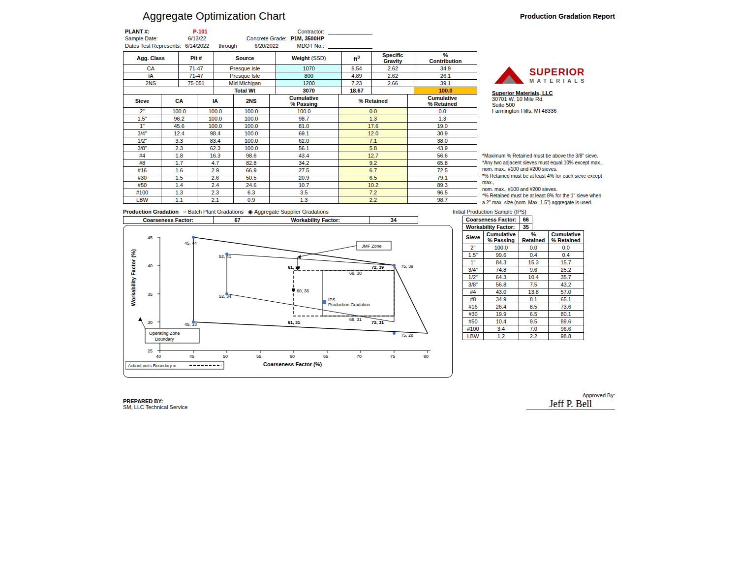Aggregate Optimization Chart
Production Gradation Report
| PLANT #: | P-101 | | | Contractor: | |
| Sample Date: | 6/13/22 | | Concrete Grade: | P1M, 3500HP | |
| Dates Test Represents: | 6/14/2022 | through | 6/20/2022 | MDOT No.: | |
| Agg. Class | Pit # | Source | Weight (SSD) | ft 3 | Specific Gravity | % Contribution |
| --- | --- | --- | --- | --- | --- | --- |
| CA | 71-47 | Presque Isle | 1070 | 6.54 | 2.62 | 34.9 |
| IA | 71-47 | Presque Isle | 800 | 4.89 | 2.62 | 26.1 |
| 2NS | 75-051 | Mid Michigan | 1200 | 7.23 | 2.66 | 39.1 |
| | Total Wt | 3070 | 18.67 | | 100.0 |
| Sieve | CA | IA | 2NS | Cumulative % Passing | % Retained | Cumulative % Retained |
| --- | --- | --- | --- | --- | --- | --- |
| 2" | 100.0 | 100.0 | 100.0 | 100.0 | 0.0 | 0.0 |
| 1.5" | 96.2 | 100.0 | 100.0 | 98.7 | 1.3 | 1.3 |
| 1" | 45.6 | 100.0 | 100.0 | 81.0 | 17.6 | 19.0 |
| 3/4" | 12.4 | 98.4 | 100.0 | 69.1 | 12.0 | 30.9 |
| 1/2" | 3.3 | 83.4 | 100.0 | 62.0 | 7.1 | 38.0 |
| 3/8" | 2.3 | 62.3 | 100.0 | 56.1 | 5.8 | 43.9 |
| #4 | 1.8 | 16.3 | 98.6 | 43.4 | 12.7 | 56.6 |
| #8 | 1.7 | 4.7 | 82.8 | 34.2 | 9.2 | 65.8 |
| #16 | 1.6 | 2.9 | 66.9 | 27.5 | 6.7 | 72.5 |
| #30 | 1.5 | 2.6 | 50.5 | 20.9 | 6.5 | 79.1 |
| #50 | 1.4 | 2.4 | 24.6 | 10.7 | 10.2 | 89.3 |
| #100 | 1.3 | 2.3 | 6.3 | 3.5 | 7.2 | 96.5 |
| LBW | 1.1 | 2.1 | 0.9 | 1.3 | 2.2 | 98.7 |
*Maximum % Retained must be above the 3/8" sieve.
*Any two adjacent sieves must equal 10% except max.,
nom. max., #100 and #200 sieves.
*% Retained must be at least 4% for each sieve except max.,
nom. max., #100 and #200 sieves.
*% Retained must be at least 8% for the 1" sieve when
a 2" max. size (nom. Max. 1.5") aggregate is used.
SUPERIOR
MATERIALS
Superior Materials, LLC
30701 W. 10 Mile Rd.
Suite 500
Farmington Hills, MI 48336
Production Gradation ○ Batch Plant Gradations ◉ Aggregate Supplier Gradations
| Coarseness Factor: | 67 | Workability Factor: | 34 |
45 40 35 30 25 40 45 50 55 60 65 70 75 80 Coarseness Factor (%) Workability Factor (%) 45, 44 52, 41 52, 34 45, 33 61, 39 72, 39 61, 31 72, 31 68, 38 68, 31 75, 39 75, 28 60, 36 IPS Production Gradation JMF Zone Operating Zone Boundary ActionLimits Boundary =
Initial Production Sample (IPS)
| Coarseness Factor: | 66 | |
| Workability Factor: | 35 | |
| Sieve | Cumulative % Passing | % Retained | Cumulative % Retained |
| --- | --- | --- | --- |
| 2" | 100.0 | 0.0 | 0.0 |
| 1.5" | 99.6 | 0.4 | 0.4 |
| 1" | 84.3 | 15.3 | 15.7 |
| 3/4" | 74.8 | 9.6 | 25.2 |
| 1/2" | 64.3 | 10.4 | 35.7 |
| 3/8" | 56.8 | 7.5 | 43.2 |
| #4 | 43.0 | 13.8 | 57.0 |
| #8 | 34.9 | 8.1 | 65.1 |
| #16 | 26.4 | 8.5 | 73.6 |
| #30 | 19.9 | 6.5 | 80.1 |
| #50 | 10.4 | 9.5 | 89.6 |
| #100 | 3.4 | 7.0 | 96.6 |
| LBW | 1.2 | 2.2 | 98.8 |
PREPARED BY:
SM, LLC Technical Service
Approved By:
Jeff P. Bell